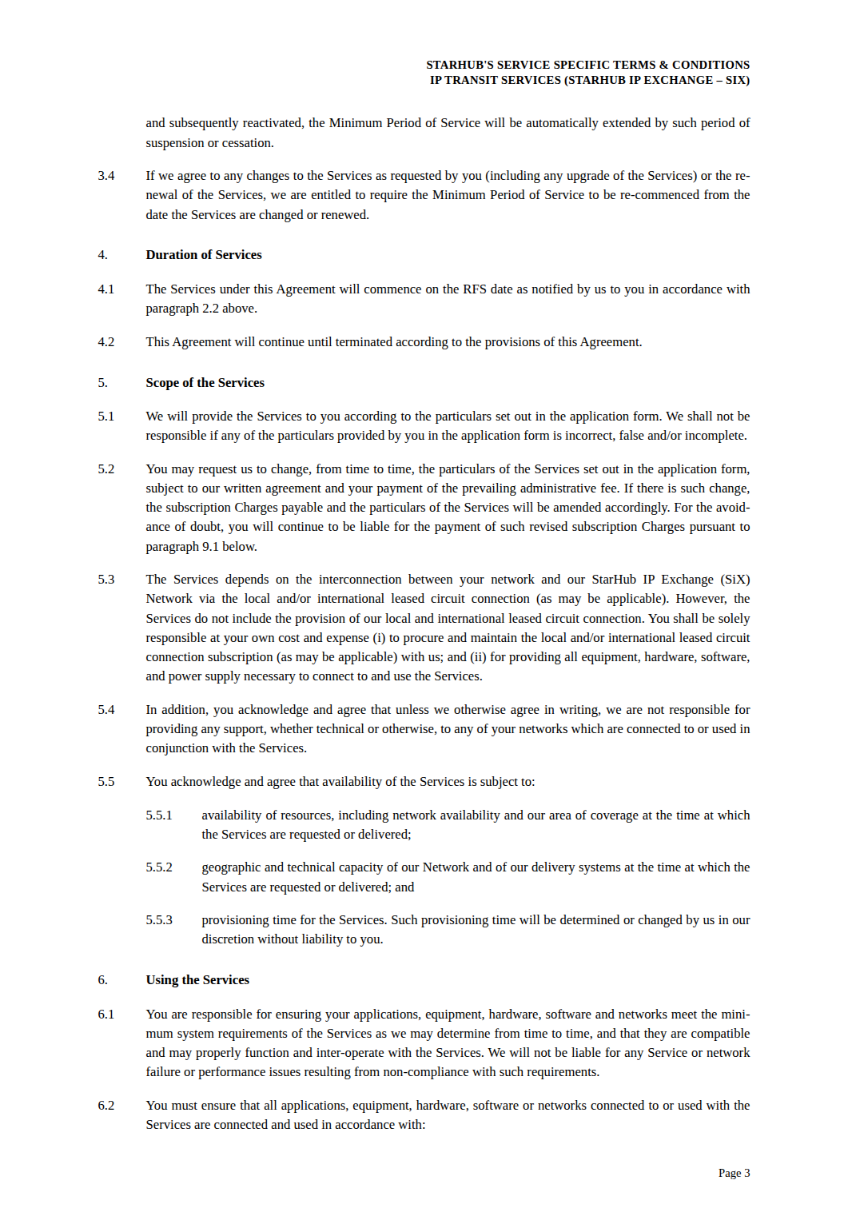StarHub's Service Specific Terms & Conditions IP Transit Services (StarHub IP Exchange – SiX)
and subsequently reactivated, the Minimum Period of Service will be automatically extended by such period of suspension or cessation.
3.4
If we agree to any changes to the Services as requested by you (including any upgrade of the Services) or the renewal of the Services, we are entitled to require the Minimum Period of Service to be re-commenced from the date the Services are changed or renewed.
4.
Duration of Services
4.1
The Services under this Agreement will commence on the RFS date as notified by us to you in accordance with paragraph 2.2 above.
4.2
This Agreement will continue until terminated according to the provisions of this Agreement.
5.
Scope of the Services
5.1
We will provide the Services to you according to the particulars set out in the application form. We shall not be responsible if any of the particulars provided by you in the application form is incorrect, false and/or incomplete.
5.2
You may request us to change, from time to time, the particulars of the Services set out in the application form, subject to our written agreement and your payment of the prevailing administrative fee. If there is such change, the subscription Charges payable and the particulars of the Services will be amended accordingly. For the avoidance of doubt, you will continue to be liable for the payment of such revised subscription Charges pursuant to paragraph 9.1 below.
5.3
The Services depends on the interconnection between your network and our StarHub IP Exchange (SiX) Network via the local and/or international leased circuit connection (as may be applicable). However, the Services do not include the provision of our local and international leased circuit connection. You shall be solely responsible at your own cost and expense (i) to procure and maintain the local and/or international leased circuit connection subscription (as may be applicable) with us; and (ii) for providing all equipment, hardware, software, and power supply necessary to connect to and use the Services.
5.4
In addition, you acknowledge and agree that unless we otherwise agree in writing, we are not responsible for providing any support, whether technical or otherwise, to any of your networks which are connected to or used in conjunction with the Services.
5.5
You acknowledge and agree that availability of the Services is subject to:
5.5.1
availability of resources, including network availability and our area of coverage at the time at which the Services are requested or delivered;
5.5.2
geographic and technical capacity of our Network and of our delivery systems at the time at which the Services are requested or delivered; and
5.5.3
provisioning time for the Services. Such provisioning time will be determined or changed by us in our discretion without liability to you.
6.
Using the Services
6.1
You are responsible for ensuring your applications, equipment, hardware, software and networks meet the minimum system requirements of the Services as we may determine from time to time, and that they are compatible and may properly function and inter-operate with the Services. We will not be liable for any Service or network failure or performance issues resulting from non-compliance with such requirements.
6.2
You must ensure that all applications, equipment, hardware, software or networks connected to or used with the Services are connected and used in accordance with:
Page 3